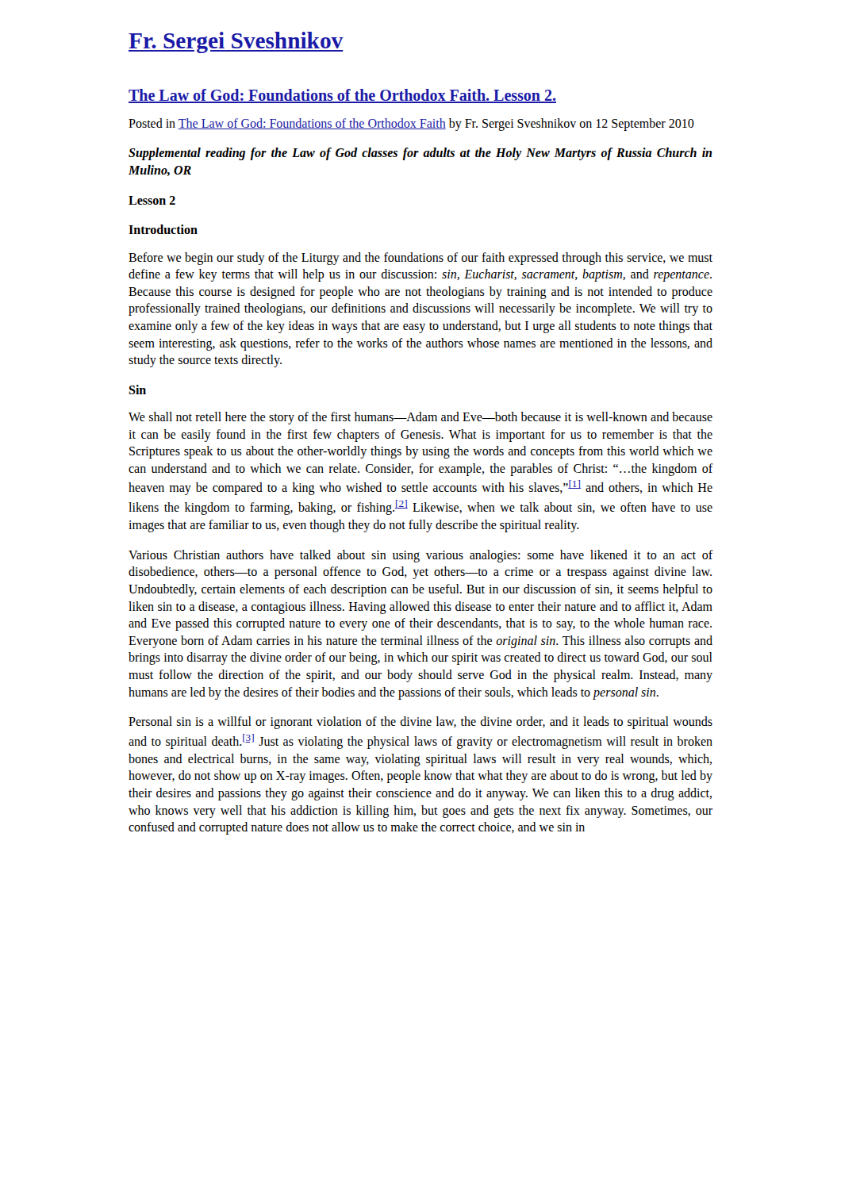Fr. Sergei Sveshnikov
The Law of God: Foundations of the Orthodox Faith. Lesson 2.
Posted in The Law of God: Foundations of the Orthodox Faith by Fr. Sergei Sveshnikov on 12 September 2010
Supplemental reading for the Law of God classes for adults at the Holy New Martyrs of Russia Church in Mulino, OR
Lesson 2
Introduction
Before we begin our study of the Liturgy and the foundations of our faith expressed through this service, we must define a few key terms that will help us in our discussion: sin, Eucharist, sacrament, baptism, and repentance. Because this course is designed for people who are not theologians by training and is not intended to produce professionally trained theologians, our definitions and discussions will necessarily be incomplete. We will try to examine only a few of the key ideas in ways that are easy to understand, but I urge all students to note things that seem interesting, ask questions, refer to the works of the authors whose names are mentioned in the lessons, and study the source texts directly.
Sin
We shall not retell here the story of the first humans—Adam and Eve—both because it is well-known and because it can be easily found in the first few chapters of Genesis. What is important for us to remember is that the Scriptures speak to us about the other-worldly things by using the words and concepts from this world which we can understand and to which we can relate. Consider, for example, the parables of Christ: “…the kingdom of heaven may be compared to a king who wished to settle accounts with his slaves,”[1] and others, in which He likens the kingdom to farming, baking, or fishing.[2] Likewise, when we talk about sin, we often have to use images that are familiar to us, even though they do not fully describe the spiritual reality.
Various Christian authors have talked about sin using various analogies: some have likened it to an act of disobedience, others—to a personal offence to God, yet others—to a crime or a trespass against divine law. Undoubtedly, certain elements of each description can be useful. But in our discussion of sin, it seems helpful to liken sin to a disease, a contagious illness. Having allowed this disease to enter their nature and to afflict it, Adam and Eve passed this corrupted nature to every one of their descendants, that is to say, to the whole human race. Everyone born of Adam carries in his nature the terminal illness of the original sin. This illness also corrupts and brings into disarray the divine order of our being, in which our spirit was created to direct us toward God, our soul must follow the direction of the spirit, and our body should serve God in the physical realm. Instead, many humans are led by the desires of their bodies and the passions of their souls, which leads to personal sin.
Personal sin is a willful or ignorant violation of the divine law, the divine order, and it leads to spiritual wounds and to spiritual death.[3] Just as violating the physical laws of gravity or electromagnetism will result in broken bones and electrical burns, in the same way, violating spiritual laws will result in very real wounds, which, however, do not show up on X-ray images. Often, people know that what they are about to do is wrong, but led by their desires and passions they go against their conscience and do it anyway. We can liken this to a drug addict, who knows very well that his addiction is killing him, but goes and gets the next fix anyway. Sometimes, our confused and corrupted nature does not allow us to make the correct choice, and we sin in